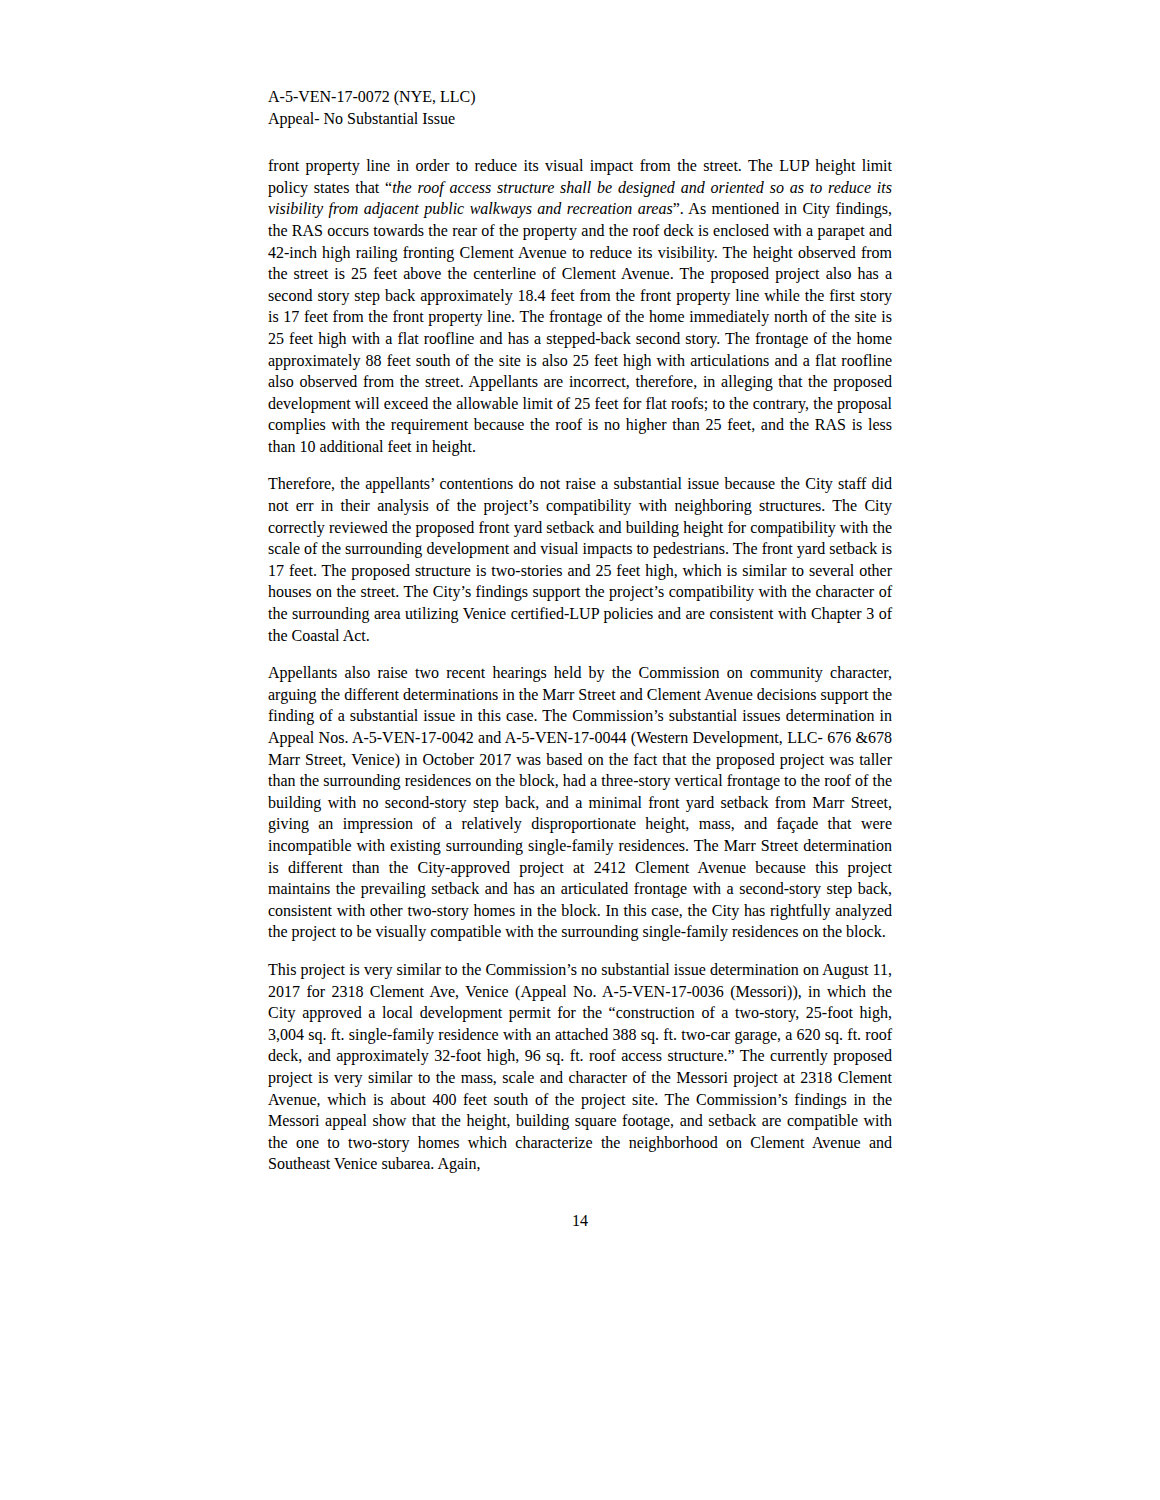A-5-VEN-17-0072 (NYE, LLC)
Appeal- No Substantial Issue
front property line in order to reduce its visual impact from the street. The LUP height limit policy states that “the roof access structure shall be designed and oriented so as to reduce its visibility from adjacent public walkways and recreation areas”. As mentioned in City findings, the RAS occurs towards the rear of the property and the roof deck is enclosed with a parapet and 42-inch high railing fronting Clement Avenue to reduce its visibility. The height observed from the street is 25 feet above the centerline of Clement Avenue. The proposed project also has a second story step back approximately 18.4 feet from the front property line while the first story is 17 feet from the front property line. The frontage of the home immediately north of the site is 25 feet high with a flat roofline and has a stepped-back second story. The frontage of the home approximately 88 feet south of the site is also 25 feet high with articulations and a flat roofline also observed from the street. Appellants are incorrect, therefore, in alleging that the proposed development will exceed the allowable limit of 25 feet for flat roofs; to the contrary, the proposal complies with the requirement because the roof is no higher than 25 feet, and the RAS is less than 10 additional feet in height.
Therefore, the appellants’ contentions do not raise a substantial issue because the City staff did not err in their analysis of the project’s compatibility with neighboring structures. The City correctly reviewed the proposed front yard setback and building height for compatibility with the scale of the surrounding development and visual impacts to pedestrians. The front yard setback is 17 feet. The proposed structure is two-stories and 25 feet high, which is similar to several other houses on the street. The City’s findings support the project’s compatibility with the character of the surrounding area utilizing Venice certified-LUP policies and are consistent with Chapter 3 of the Coastal Act.
Appellants also raise two recent hearings held by the Commission on community character, arguing the different determinations in the Marr Street and Clement Avenue decisions support the finding of a substantial issue in this case. The Commission’s substantial issues determination in Appeal Nos. A-5-VEN-17-0042 and A-5-VEN-17-0044 (Western Development, LLC- 676 &678 Marr Street, Venice) in October 2017 was based on the fact that the proposed project was taller than the surrounding residences on the block, had a three-story vertical frontage to the roof of the building with no second-story step back, and a minimal front yard setback from Marr Street, giving an impression of a relatively disproportionate height, mass, and façade that were incompatible with existing surrounding single-family residences. The Marr Street determination is different than the City-approved project at 2412 Clement Avenue because this project maintains the prevailing setback and has an articulated frontage with a second-story step back, consistent with other two-story homes in the block. In this case, the City has rightfully analyzed the project to be visually compatible with the surrounding single-family residences on the block.
This project is very similar to the Commission’s no substantial issue determination on August 11, 2017 for 2318 Clement Ave, Venice (Appeal No. A-5-VEN-17-0036 (Messori)), in which the City approved a local development permit for the “construction of a two-story, 25-foot high, 3,004 sq. ft. single-family residence with an attached 388 sq. ft. two-car garage, a 620 sq. ft. roof deck, and approximately 32-foot high, 96 sq. ft. roof access structure.” The currently proposed project is very similar to the mass, scale and character of the Messori project at 2318 Clement Avenue, which is about 400 feet south of the project site. The Commission’s findings in the Messori appeal show that the height, building square footage, and setback are compatible with the one to two-story homes which characterize the neighborhood on Clement Avenue and Southeast Venice subarea. Again,
14